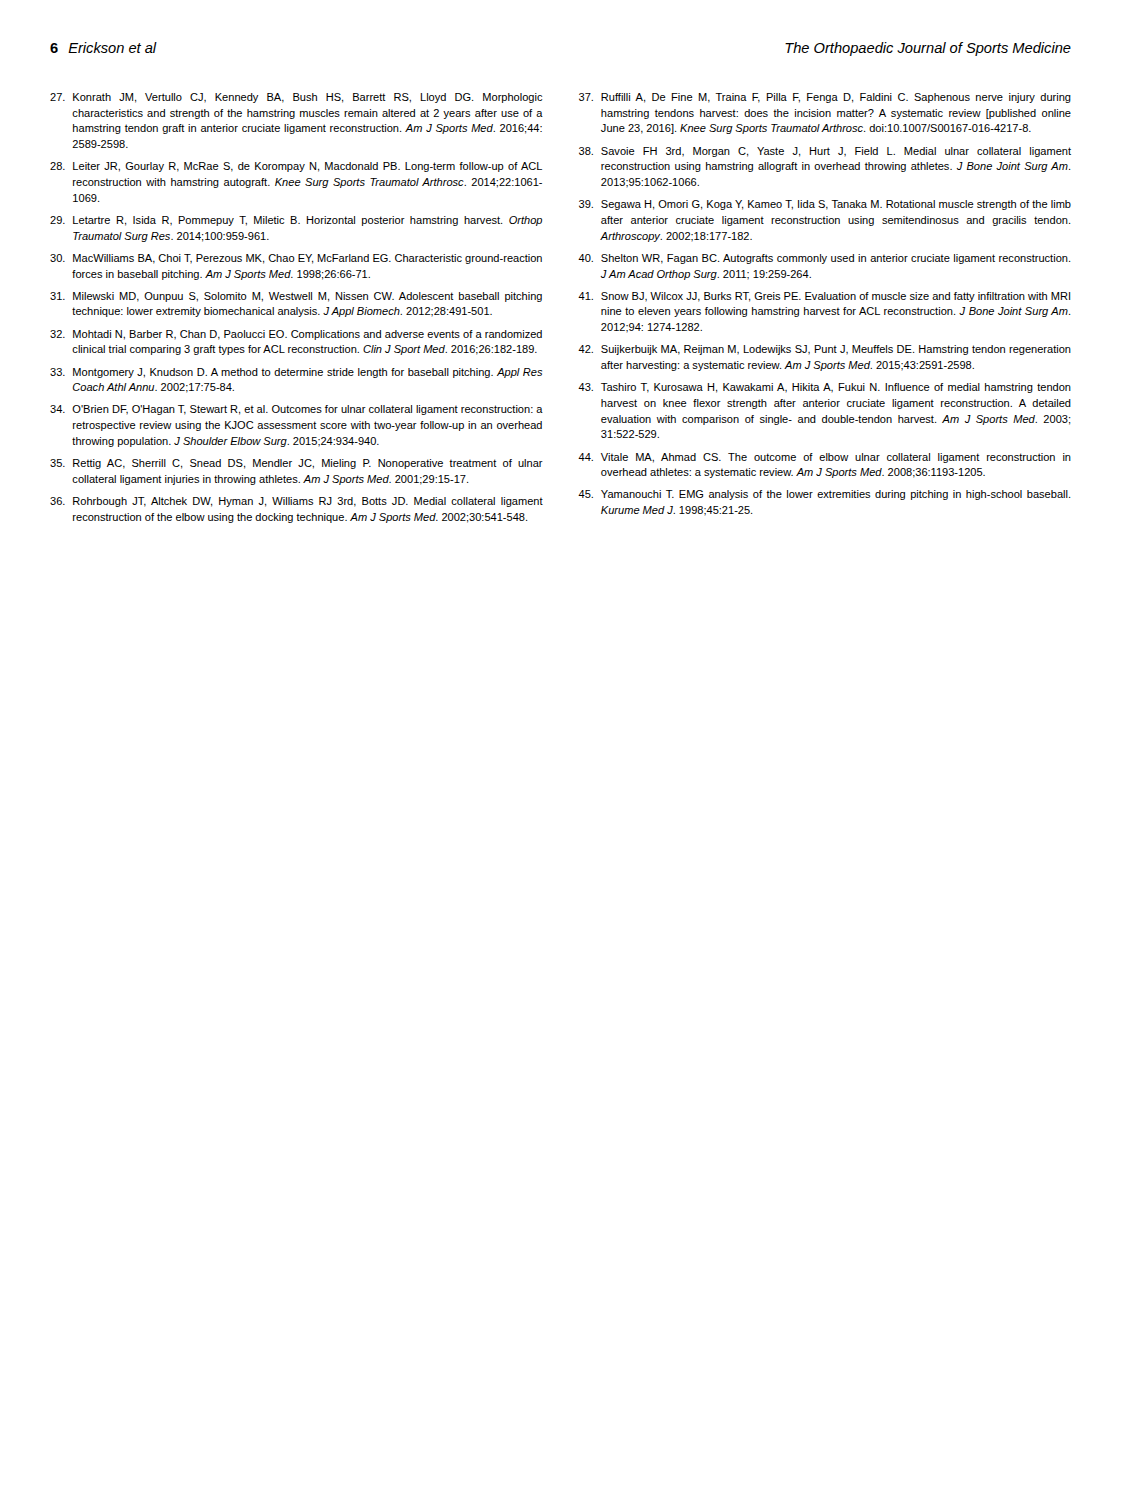6 Erickson et al
The Orthopaedic Journal of Sports Medicine
27. Konrath JM, Vertullo CJ, Kennedy BA, Bush HS, Barrett RS, Lloyd DG. Morphologic characteristics and strength of the hamstring muscles remain altered at 2 years after use of a hamstring tendon graft in anterior cruciate ligament reconstruction. Am J Sports Med. 2016;44: 2589-2598.
28. Leiter JR, Gourlay R, McRae S, de Korompay N, Macdonald PB. Long-term follow-up of ACL reconstruction with hamstring autograft. Knee Surg Sports Traumatol Arthrosc. 2014;22:1061-1069.
29. Letartre R, Isida R, Pommepuy T, Miletic B. Horizontal posterior hamstring harvest. Orthop Traumatol Surg Res. 2014;100:959-961.
30. MacWilliams BA, Choi T, Perezous MK, Chao EY, McFarland EG. Characteristic ground-reaction forces in baseball pitching. Am J Sports Med. 1998;26:66-71.
31. Milewski MD, Ounpuu S, Solomito M, Westwell M, Nissen CW. Adolescent baseball pitching technique: lower extremity biomechanical analysis. J Appl Biomech. 2012;28:491-501.
32. Mohtadi N, Barber R, Chan D, Paolucci EO. Complications and adverse events of a randomized clinical trial comparing 3 graft types for ACL reconstruction. Clin J Sport Med. 2016;26:182-189.
33. Montgomery J, Knudson D. A method to determine stride length for baseball pitching. Appl Res Coach Athl Annu. 2002;17:75-84.
34. O'Brien DF, O'Hagan T, Stewart R, et al. Outcomes for ulnar collateral ligament reconstruction: a retrospective review using the KJOC assessment score with two-year follow-up in an overhead throwing population. J Shoulder Elbow Surg. 2015;24:934-940.
35. Rettig AC, Sherrill C, Snead DS, Mendler JC, Mieling P. Nonoperative treatment of ulnar collateral ligament injuries in throwing athletes. Am J Sports Med. 2001;29:15-17.
36. Rohrbough JT, Altchek DW, Hyman J, Williams RJ 3rd, Botts JD. Medial collateral ligament reconstruction of the elbow using the docking technique. Am J Sports Med. 2002;30:541-548.
37. Ruffilli A, De Fine M, Traina F, Pilla F, Fenga D, Faldini C. Saphenous nerve injury during hamstring tendons harvest: does the incision matter? A systematic review [published online June 23, 2016]. Knee Surg Sports Traumatol Arthrosc. doi:10.1007/S00167-016-4217-8.
38. Savoie FH 3rd, Morgan C, Yaste J, Hurt J, Field L. Medial ulnar collateral ligament reconstruction using hamstring allograft in overhead throwing athletes. J Bone Joint Surg Am. 2013;95:1062-1066.
39. Segawa H, Omori G, Koga Y, Kameo T, Iida S, Tanaka M. Rotational muscle strength of the limb after anterior cruciate ligament reconstruction using semitendinosus and gracilis tendon. Arthroscopy. 2002;18:177-182.
40. Shelton WR, Fagan BC. Autografts commonly used in anterior cruciate ligament reconstruction. J Am Acad Orthop Surg. 2011; 19:259-264.
41. Snow BJ, Wilcox JJ, Burks RT, Greis PE. Evaluation of muscle size and fatty infiltration with MRI nine to eleven years following hamstring harvest for ACL reconstruction. J Bone Joint Surg Am. 2012;94: 1274-1282.
42. Suijkerbuijk MA, Reijman M, Lodewijks SJ, Punt J, Meuffels DE. Hamstring tendon regeneration after harvesting: a systematic review. Am J Sports Med. 2015;43:2591-2598.
43. Tashiro T, Kurosawa H, Kawakami A, Hikita A, Fukui N. Influence of medial hamstring tendon harvest on knee flexor strength after anterior cruciate ligament reconstruction. A detailed evaluation with comparison of single- and double-tendon harvest. Am J Sports Med. 2003; 31:522-529.
44. Vitale MA, Ahmad CS. The outcome of elbow ulnar collateral ligament reconstruction in overhead athletes: a systematic review. Am J Sports Med. 2008;36:1193-1205.
45. Yamanouchi T. EMG analysis of the lower extremities during pitching in high-school baseball. Kurume Med J. 1998;45:21-25.